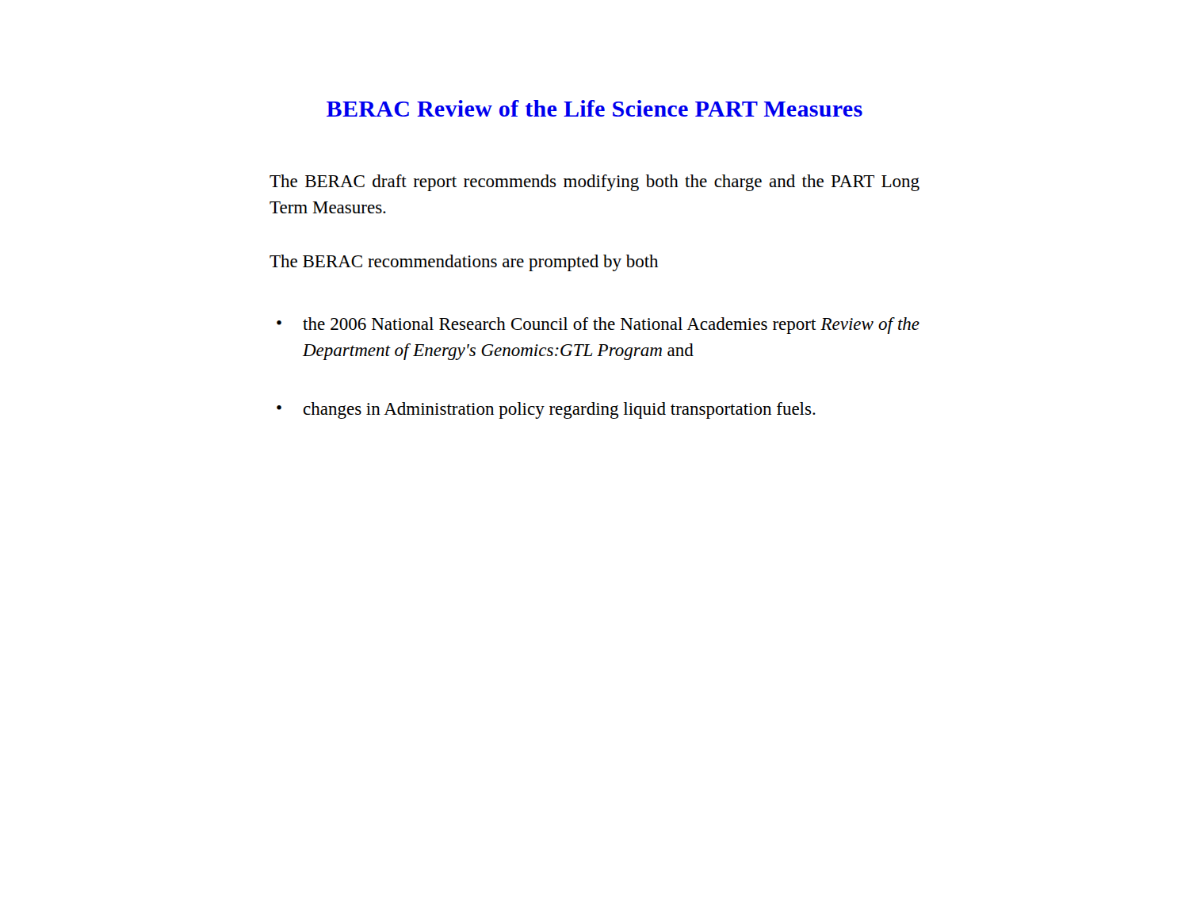BERAC Review of the Life Science PART Measures
The BERAC draft report recommends modifying both the charge and the PART Long Term Measures.
The BERAC recommendations are prompted by both
the 2006 National Research Council of the National Academies report Review of the Department of Energy's Genomics:GTL Program and
changes in Administration policy regarding liquid transportation fuels.